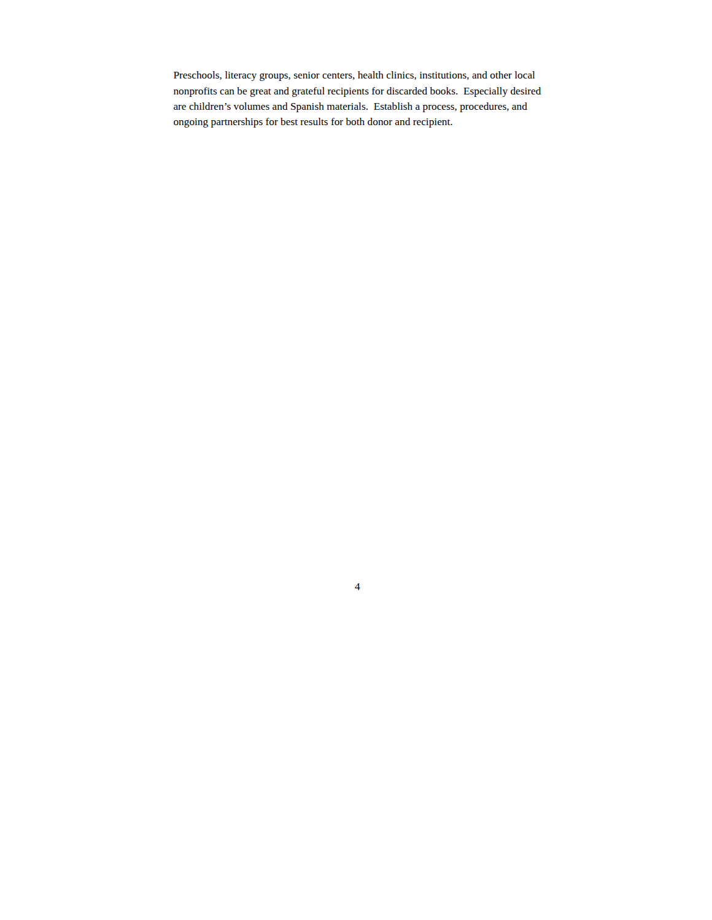Preschools, literacy groups, senior centers, health clinics, institutions, and other local nonprofits can be great and grateful recipients for discarded books. Especially desired are children’s volumes and Spanish materials. Establish a process, procedures, and ongoing partnerships for best results for both donor and recipient.
4